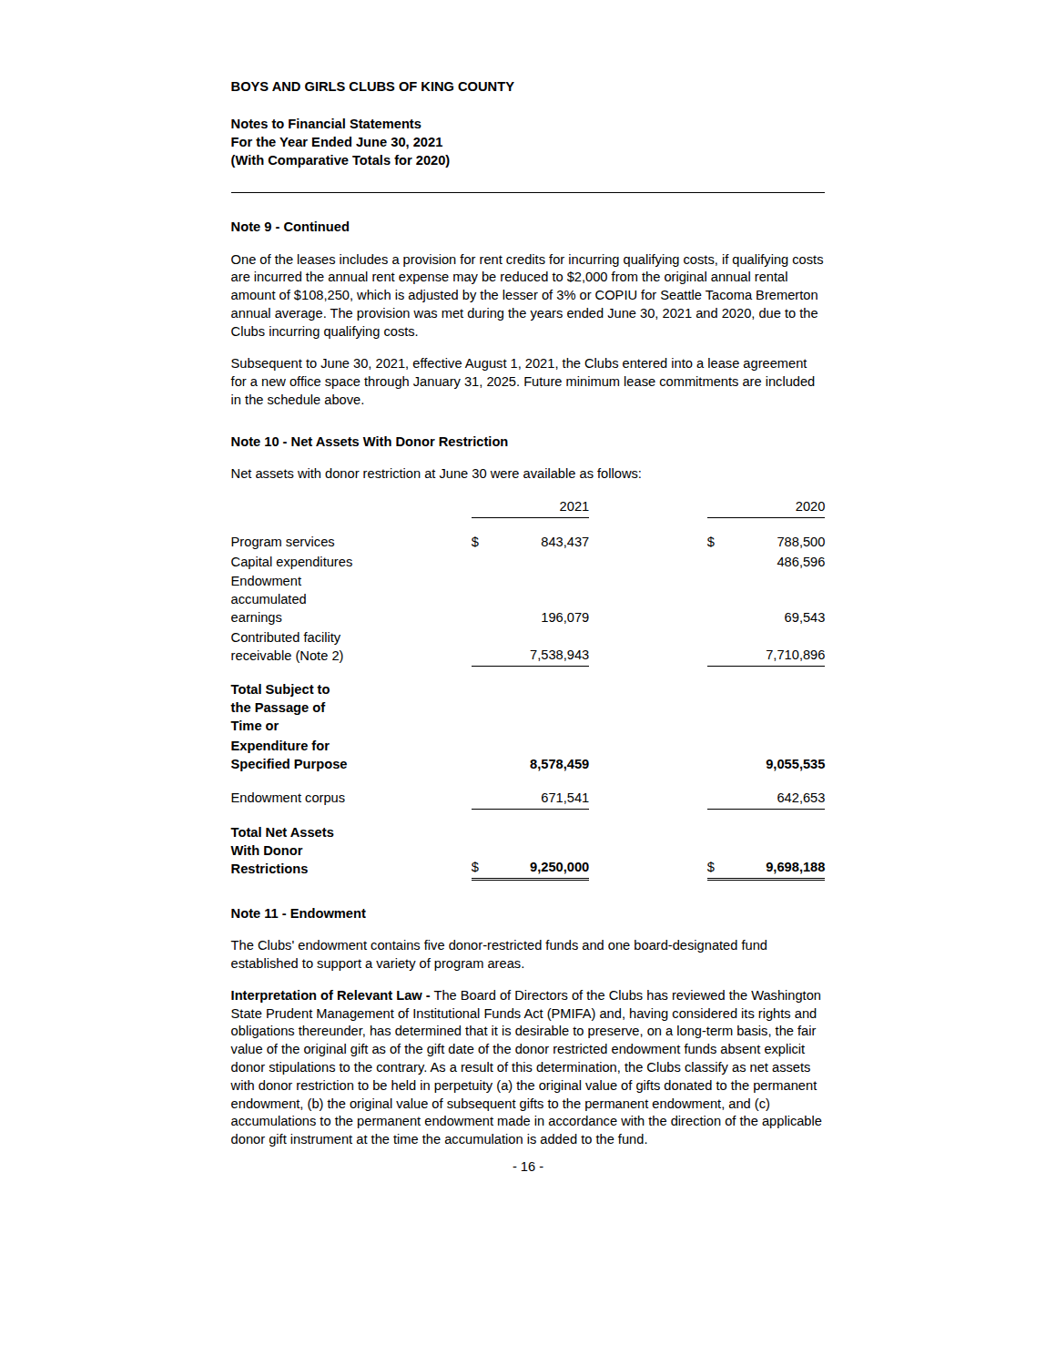BOYS AND GIRLS CLUBS OF KING COUNTY
Notes to Financial Statements
For the Year Ended June 30, 2021
(With Comparative Totals for 2020)
Note 9 - Continued
One of the leases includes a provision for rent credits for incurring qualifying costs, if qualifying costs are incurred the annual rent expense may be reduced to $2,000 from the original annual rental amount of $108,250, which is adjusted by the lesser of 3% or COPIU for Seattle Tacoma Bremerton annual average. The provision was met during the years ended June 30, 2021 and 2020, due to the Clubs incurring qualifying costs.
Subsequent to June 30, 2021, effective August 1, 2021, the Clubs entered into a lease agreement for a new office space through January 31, 2025. Future minimum lease commitments are included in the schedule above.
Note 10 - Net Assets With Donor Restriction
Net assets with donor restriction at June 30 were available as follows:
| | | 2021 | | 2020 |
| --- | --- | --- | --- | --- |
| Program services | | $ | 843,437 | | $ | 788,500 |
| Capital expenditures | | | | | | 486,596 |
| Endowment accumulated earnings | | | 196,079 | | | 69,543 |
| Contributed facility receivable (Note 2) | | | 7,538,943 | | | 7,710,896 |
| Total Subject to the Passage of Time or | | | | | | |
| Expenditure for Specified Purpose | | | 8,578,459 | | | 9,055,535 |
| Endowment corpus | | | 671,541 | | | 642,653 |
| Total Net Assets With Donor Restrictions | | $ | 9,250,000 | | $ | 9,698,188 |
Note 11 - Endowment
The Clubs' endowment contains five donor-restricted funds and one board-designated fund established to support a variety of program areas.
Interpretation of Relevant Law - The Board of Directors of the Clubs has reviewed the Washington State Prudent Management of Institutional Funds Act (PMIFA) and, having considered its rights and obligations thereunder, has determined that it is desirable to preserve, on a long-term basis, the fair value of the original gift as of the gift date of the donor restricted endowment funds absent explicit donor stipulations to the contrary. As a result of this determination, the Clubs classify as net assets with donor restriction to be held in perpetuity (a) the original value of gifts donated to the permanent endowment, (b) the original value of subsequent gifts to the permanent endowment, and (c) accumulations to the permanent endowment made in accordance with the direction of the applicable donor gift instrument at the time the accumulation is added to the fund.
- 16 -